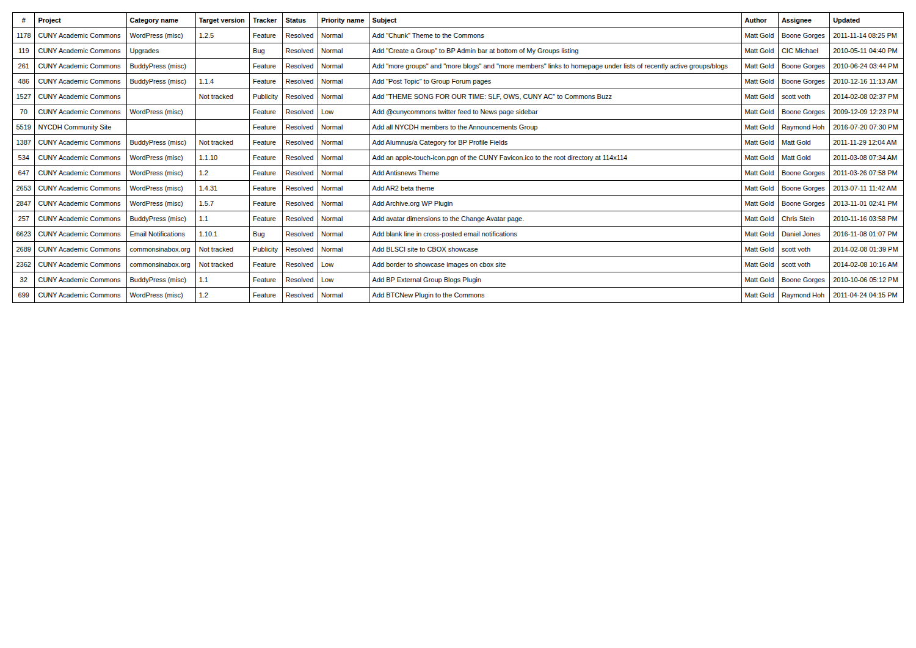| # | Project | Category name | Target version | Tracker | Status | Priority name | Subject | Author | Assignee | Updated |
| --- | --- | --- | --- | --- | --- | --- | --- | --- | --- | --- |
| 1178 | CUNY Academic Commons | WordPress (misc) | 1.2.5 | Feature | Resolved | Normal | Add "Chunk" Theme to the Commons | Matt Gold | Boone Gorges | 2011-11-14 08:25 PM |
| 119 | CUNY Academic Commons | Upgrades | | Bug | Resolved | Normal | Add "Create a Group" to BP Admin bar at bottom of My Groups listing | Matt Gold | CIC Michael | 2010-05-11 04:40 PM |
| 261 | CUNY Academic Commons | BuddyPress (misc) | | Feature | Resolved | Normal | Add "more groups" and "more blogs" and "more members" links to homepage under lists of recently active groups/blogs | Matt Gold | Boone Gorges | 2010-06-24 03:44 PM |
| 486 | CUNY Academic Commons | BuddyPress (misc) | 1.1.4 | Feature | Resolved | Normal | Add "Post Topic" to Group Forum pages | Matt Gold | Boone Gorges | 2010-12-16 11:13 AM |
| 1527 | CUNY Academic Commons | | Not tracked | Publicity | Resolved | Normal | Add "THEME SONG FOR OUR TIME: SLF, OWS, CUNY AC" to Commons Buzz | Matt Gold | scott voth | 2014-02-08 02:37 PM |
| 70 | CUNY Academic Commons | WordPress (misc) | | Feature | Resolved | Low | Add @cunycommons twitter feed to News page sidebar | Matt Gold | Boone Gorges | 2009-12-09 12:23 PM |
| 5519 | NYCDH Community Site | | | Feature | Resolved | Normal | Add all NYCDH members to the Announcements Group | Matt Gold | Raymond Hoh | 2016-07-20 07:30 PM |
| 1387 | CUNY Academic Commons | BuddyPress (misc) | Not tracked | Feature | Resolved | Normal | Add Alumnus/a Category for BP Profile Fields | Matt Gold | Matt Gold | 2011-11-29 12:04 AM |
| 534 | CUNY Academic Commons | WordPress (misc) | 1.1.10 | Feature | Resolved | Normal | Add an apple-touch-icon.pgn of the CUNY Favicon.ico to the root directory at 114x114 | Matt Gold | Matt Gold | 2011-03-08 07:34 AM |
| 647 | CUNY Academic Commons | WordPress (misc) | 1.2 | Feature | Resolved | Normal | Add Antisnews Theme | Matt Gold | Boone Gorges | 2011-03-26 07:58 PM |
| 2653 | CUNY Academic Commons | WordPress (misc) | 1.4.31 | Feature | Resolved | Normal | Add AR2 beta theme | Matt Gold | Boone Gorges | 2013-07-11 11:42 AM |
| 2847 | CUNY Academic Commons | WordPress (misc) | 1.5.7 | Feature | Resolved | Normal | Add Archive.org WP Plugin | Matt Gold | Boone Gorges | 2013-11-01 02:41 PM |
| 257 | CUNY Academic Commons | BuddyPress (misc) | 1.1 | Feature | Resolved | Normal | Add avatar dimensions to the Change Avatar page. | Matt Gold | Chris Stein | 2010-11-16 03:58 PM |
| 6623 | CUNY Academic Commons | Email Notifications | 1.10.1 | Bug | Resolved | Normal | Add blank line in cross-posted email notifications | Matt Gold | Daniel Jones | 2016-11-08 01:07 PM |
| 2689 | CUNY Academic Commons | commonsinabox.org | Not tracked | Publicity | Resolved | Normal | Add BLSCI site to CBOX showcase | Matt Gold | scott voth | 2014-02-08 01:39 PM |
| 2362 | CUNY Academic Commons | commonsinabox.org | Not tracked | Feature | Resolved | Low | Add border to showcase images on cbox site | Matt Gold | scott voth | 2014-02-08 10:16 AM |
| 32 | CUNY Academic Commons | BuddyPress (misc) | 1.1 | Feature | Resolved | Low | Add BP External Group Blogs Plugin | Matt Gold | Boone Gorges | 2010-10-06 05:12 PM |
| 699 | CUNY Academic Commons | WordPress (misc) | 1.2 | Feature | Resolved | Normal | Add BTCNew Plugin to the Commons | Matt Gold | Raymond Hoh | 2011-04-24 04:15 PM |